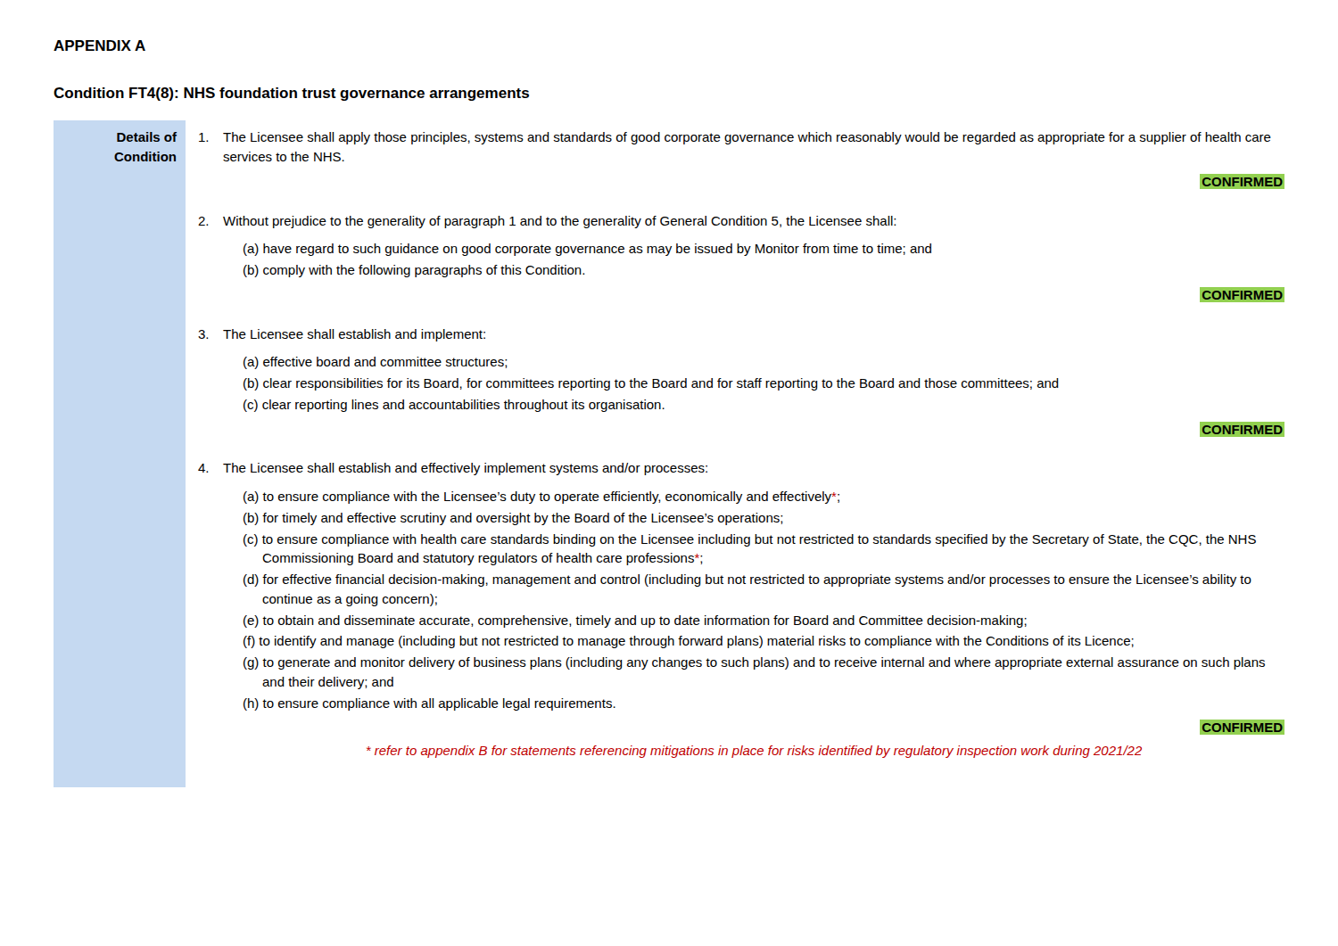APPENDIX A
Condition FT4(8): NHS foundation trust governance arrangements
| Details of Condition | 1. The Licensee shall apply those principles, systems and standards of good corporate governance which reasonably would be regarded as appropriate for a supplier of health care services to the NHS. CONFIRMED 2. Without prejudice to the generality of paragraph 1 and to the generality of General Condition 5, the Licensee shall: (a) have regard to such guidance on good corporate governance as may be issued by Monitor from time to time; and (b) comply with the following paragraphs of this Condition. CONFIRMED 3. The Licensee shall establish and implement: (a) effective board and committee structures; (b) clear responsibilities for its Board, for committees reporting to the Board and for staff reporting to the Board and those committees; and (c) clear reporting lines and accountabilities throughout its organisation. CONFIRMED 4. The Licensee shall establish and effectively implement systems and/or processes: (a) to ensure compliance with the Licensee’s duty to operate efficiently, economically and effectively * ; (b) for timely and effective scrutiny and oversight by the Board of the Licensee’s operations; (c) to ensure compliance with health care standards binding on the Licensee including but not restricted to standards specified by the Secretary of State, the CQC, the NHS Commissioning Board and statutory regulators of health care professions * ; (d) for effective financial decision-making, management and control (including but not restricted to appropriate systems and/or processes to ensure the Licensee’s ability to continue as a going concern); (e) to obtain and disseminate accurate, comprehensive, timely and up to date information for Board and Committee decision-making; (f) to identify and manage (including but not restricted to manage through forward plans) material risks to compliance with the Conditions of its Licence; (g) to generate and monitor delivery of business plans (including any changes to such plans) and to receive internal and where appropriate external assurance on such plans and their delivery; and (h) to ensure compliance with all applicable legal requirements. CONFIRMED * refer to appendix B for statements referencing mitigations in place for risks identified by regulatory inspection work during 2021/22 |